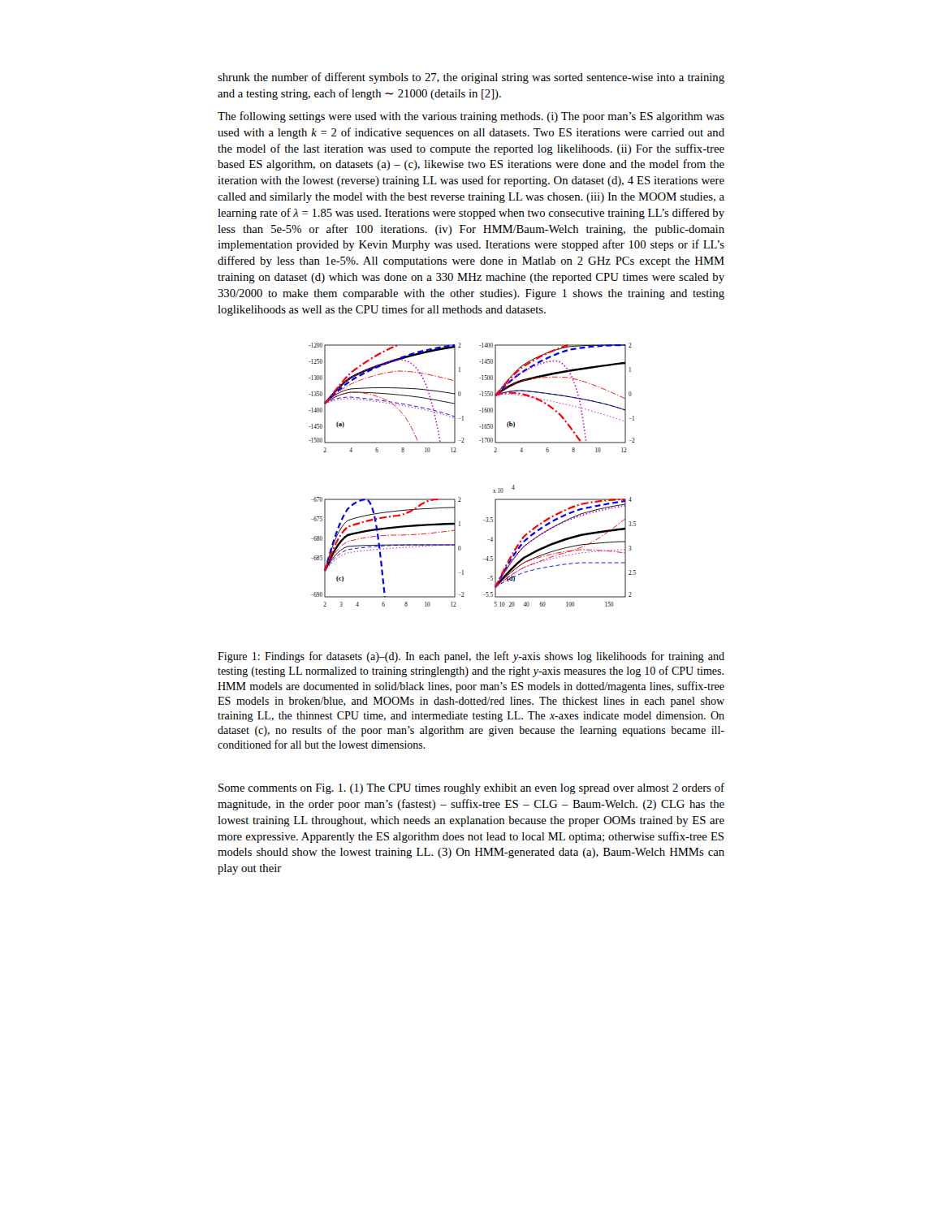shrunk the number of different symbols to 27, the original string was sorted sentence-wise into a training and a testing string, each of length ∼ 21000 (details in [2]).
The following settings were used with the various training methods. (i) The poor man’s ES algorithm was used with a length k = 2 of indicative sequences on all datasets. Two ES iterations were carried out and the model of the last iteration was used to compute the reported log likelihoods. (ii) For the suffix-tree based ES algorithm, on datasets (a) – (c), likewise two ES iterations were done and the model from the iteration with the lowest (reverse) training LL was used for reporting. On dataset (d), 4 ES iterations were called and similarly the model with the best reverse training LL was chosen. (iii) In the MOOM studies, a learning rate of λ = 1.85 was used. Iterations were stopped when two consecutive training LL’s differed by less than 5e-5% or after 100 iterations. (iv) For HMM/Baum-Welch training, the public-domain implementation provided by Kevin Murphy was used. Iterations were stopped after 100 steps or if LL’s differed by less than 1e-5%. All computations were done in Matlab on 2 GHz PCs except the HMM training on dataset (d) which was done on a 330 MHz machine (the reported CPU times were scaled by 330/2000 to make them comparable with the other studies). Figure 1 shows the training and testing loglikelihoods as well as the CPU times for all methods and datasets.
-1200 -1250 -1300 -1350 -1400 -1450 -1500 2 1 0 −1 −2 2 4 6 8 10 12 (a) -1400 -1450 -1500 -1550 -1600 -1650 -1700 2 1 0 −1 −2 2 4 6 8 10 12 (b) −670 −675 −680 −685 −690 2 1 0 −1 −2 2 3 4 6 8 10 12 (c) x 10 4 −3.5 −4 −4.5 −5 −5.5 4 3.5 3 2.5 2 5 10 20 40 60 100 150 (d)
Figure 1: Findings for datasets (a)–(d). In each panel, the left y-axis shows log likelihoods for training and testing (testing LL normalized to training stringlength) and the right y-axis measures the log 10 of CPU times. HMM models are documented in solid/black lines, poor man’s ES models in dotted/magenta lines, suffix-tree ES models in broken/blue, and MOOMs in dash-dotted/red lines. The thickest lines in each panel show training LL, the thinnest CPU time, and intermediate testing LL. The x-axes indicate model dimension. On dataset (c), no results of the poor man’s algorithm are given because the learning equations became ill-conditioned for all but the lowest dimensions.
Some comments on Fig. 1. (1) The CPU times roughly exhibit an even log spread over almost 2 orders of magnitude, in the order poor man’s (fastest) – suffix-tree ES – CLG – Baum-Welch. (2) CLG has the lowest training LL throughout, which needs an explanation because the proper OOMs trained by ES are more expressive. Apparently the ES algorithm does not lead to local ML optima; otherwise suffix-tree ES models should show the lowest training LL. (3) On HMM-generated data (a), Baum-Welch HMMs can play out their